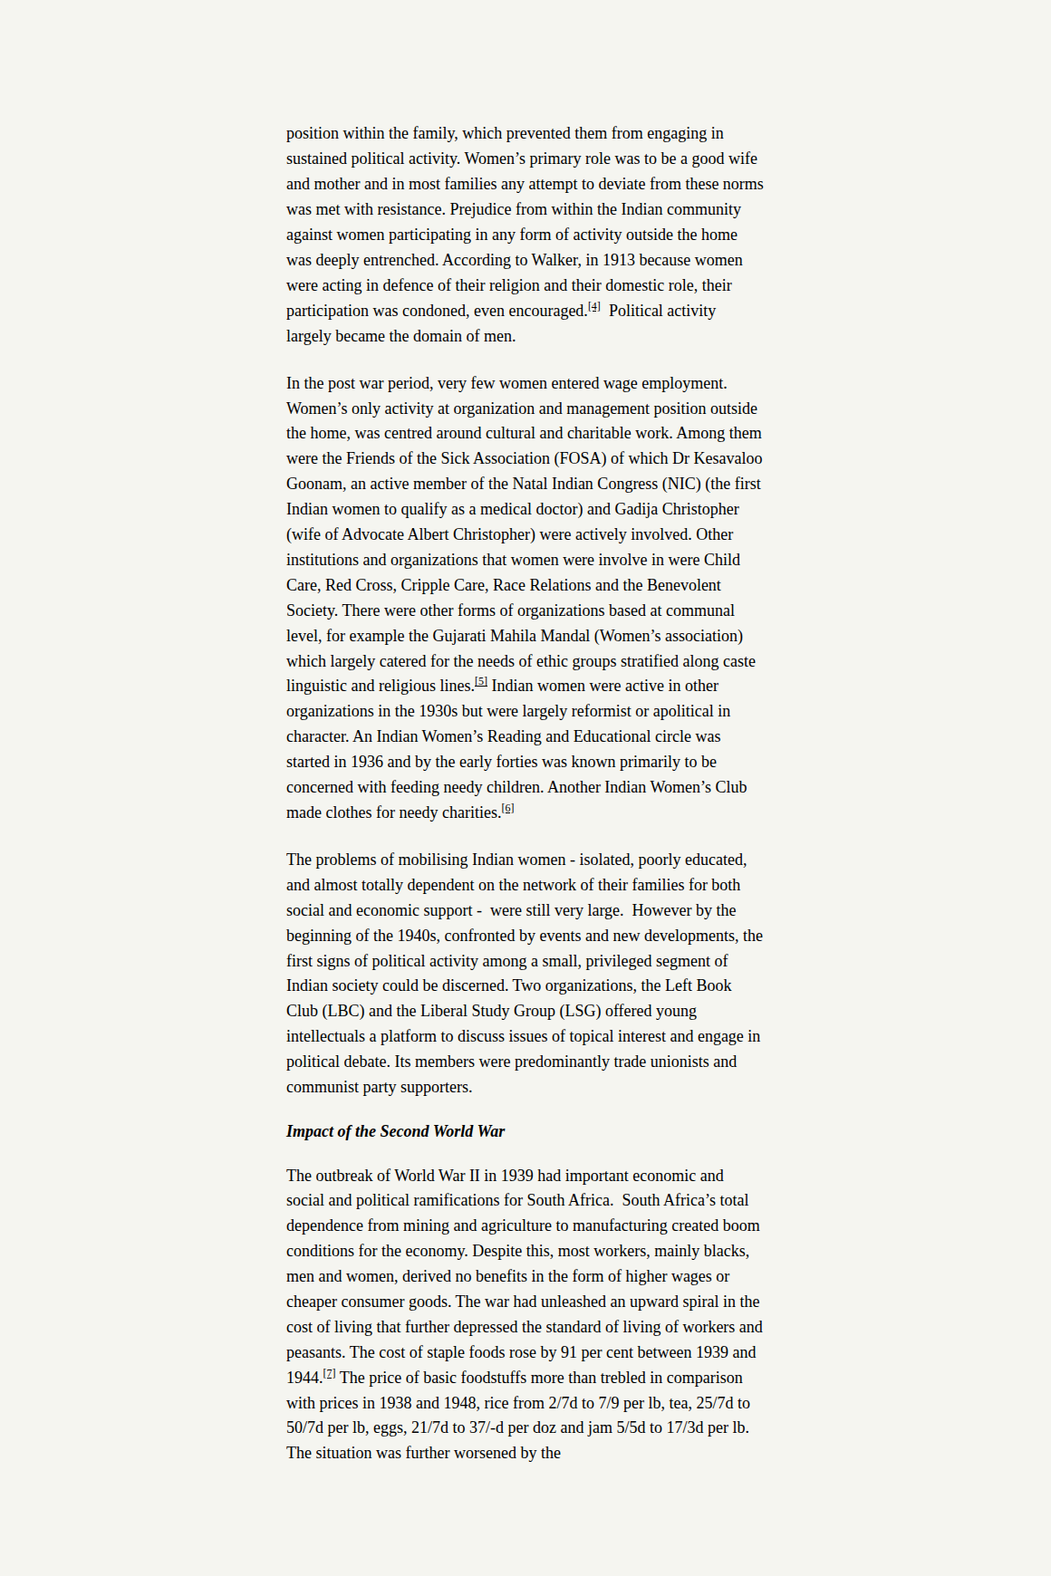position within the family, which prevented them from engaging in sustained political activity. Women’s primary role was to be a good wife and mother and in most families any attempt to deviate from these norms was met with resistance. Prejudice from within the Indian community against women participating in any form of activity outside the home was deeply entrenched. According to Walker, in 1913 because women were acting in defence of their religion and their domestic role, their participation was condoned, even encouraged.[4] Political activity largely became the domain of men.
In the post war period, very few women entered wage employment. Women’s only activity at organization and management position outside the home, was centred around cultural and charitable work. Among them were the Friends of the Sick Association (FOSA) of which Dr Kesavaloo Goonam, an active member of the Natal Indian Congress (NIC) (the first Indian women to qualify as a medical doctor) and Gadija Christopher (wife of Advocate Albert Christopher) were actively involved. Other institutions and organizations that women were involve in were Child Care, Red Cross, Cripple Care, Race Relations and the Benevolent Society. There were other forms of organizations based at communal level, for example the Gujarati Mahila Mandal (Women’s association) which largely catered for the needs of ethic groups stratified along caste linguistic and religious lines.[5] Indian women were active in other organizations in the 1930s but were largely reformist or apolitical in character. An Indian Women’s Reading and Educational circle was started in 1936 and by the early forties was known primarily to be concerned with feeding needy children. Another Indian Women’s Club made clothes for needy charities.[6]
The problems of mobilising Indian women - isolated, poorly educated, and almost totally dependent on the network of their families for both social and economic support - were still very large. However by the beginning of the 1940s, confronted by events and new developments, the first signs of political activity among a small, privileged segment of Indian society could be discerned. Two organizations, the Left Book Club (LBC) and the Liberal Study Group (LSG) offered young intellectuals a platform to discuss issues of topical interest and engage in political debate. Its members were predominantly trade unionists and communist party supporters.
Impact of the Second World War
The outbreak of World War II in 1939 had important economic and social and political ramifications for South Africa. South Africa’s total dependence from mining and agriculture to manufacturing created boom conditions for the economy. Despite this, most workers, mainly blacks, men and women, derived no benefits in the form of higher wages or cheaper consumer goods. The war had unleashed an upward spiral in the cost of living that further depressed the standard of living of workers and peasants. The cost of staple foods rose by 91 per cent between 1939 and 1944.[7] The price of basic foodstuffs more than trebled in comparison with prices in 1938 and 1948, rice from 2/7d to 7/9 per lb, tea, 25/7d to 50/7d per lb, eggs, 21/7d to 37/-d per doz and jam 5/5d to 17/3d per lb. The situation was further worsened by the